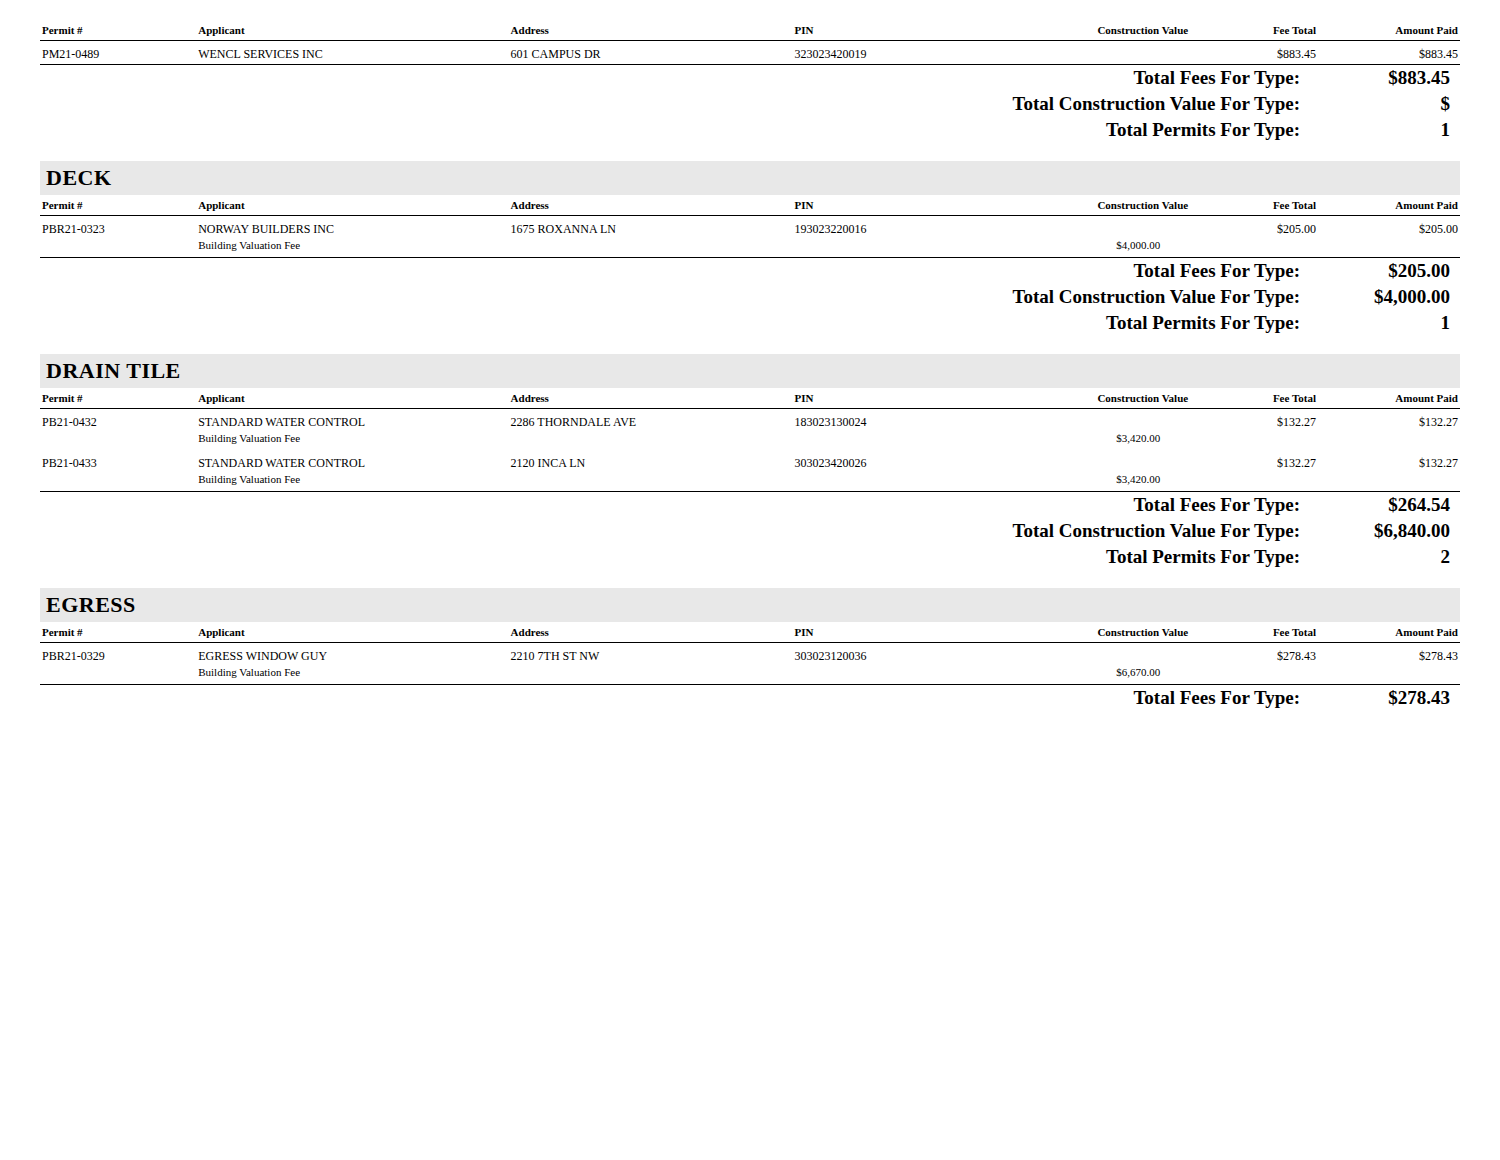| Permit # | Applicant | Address | PIN | Construction Value | Fee Total | Amount Paid |
| --- | --- | --- | --- | --- | --- | --- |
| PM21-0489 | WENCL SERVICES INC | 601 CAMPUS DR | 323023420019 | | $883.45 | $883.45 |
| Total Fees For Type: | $883.45 |
| Total Construction Value For Type: | $ |
| Total Permits For Type: | 1 |
DECK
| Permit # | Applicant | Address | PIN | Construction Value | Fee Total | Amount Paid |
| --- | --- | --- | --- | --- | --- | --- |
| PBR21-0323 | NORWAY BUILDERS INC | 1675 ROXANNA LN | 193023220016 | | $205.00 | $205.00 |
| | Building Valuation Fee | | | $4,000.00 | | |
| Total Fees For Type: | $205.00 |
| Total Construction Value For Type: | $4,000.00 |
| Total Permits For Type: | 1 |
DRAIN TILE
| Permit # | Applicant | Address | PIN | Construction Value | Fee Total | Amount Paid |
| --- | --- | --- | --- | --- | --- | --- |
| PB21-0432 | STANDARD WATER CONTROL | 2286 THORNDALE AVE | 183023130024 | | $132.27 | $132.27 |
| | Building Valuation Fee | | | $3,420.00 | | |
| PB21-0433 | STANDARD WATER CONTROL | 2120 INCA LN | 303023420026 | | $132.27 | $132.27 |
| | Building Valuation Fee | | | $3,420.00 | | |
| Total Fees For Type: | $264.54 |
| Total Construction Value For Type: | $6,840.00 |
| Total Permits For Type: | 2 |
EGRESS
| Permit # | Applicant | Address | PIN | Construction Value | Fee Total | Amount Paid |
| --- | --- | --- | --- | --- | --- | --- |
| PBR21-0329 | EGRESS WINDOW GUY | 2210 7TH ST NW | 303023120036 | | $278.43 | $278.43 |
| | Building Valuation Fee | | | $6,670.00 | | |
| Total Fees For Type: | $278.43 |